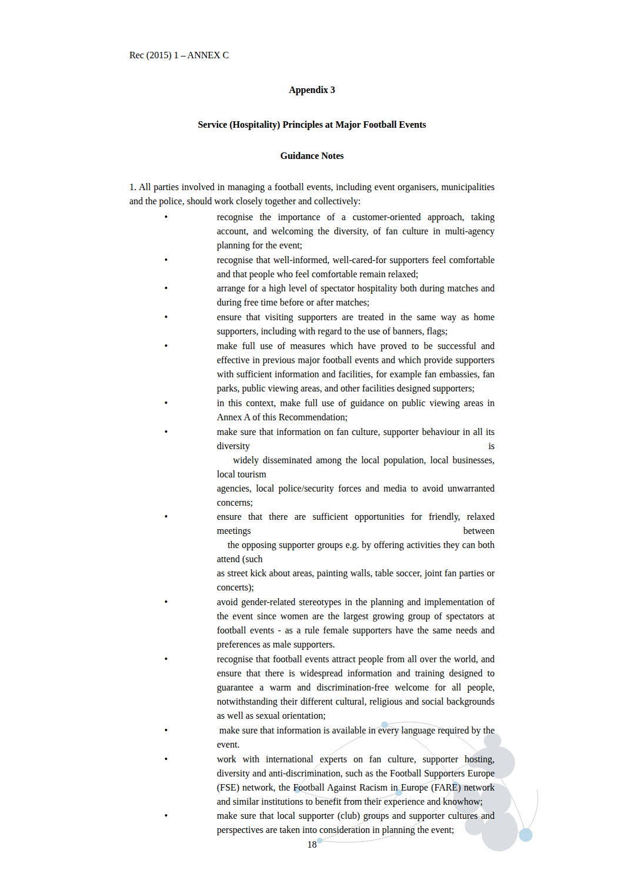Rec (2015) 1 – ANNEX C
Appendix 3
Service (Hospitality) Principles at Major Football Events
Guidance Notes
1. All parties involved in managing a football events, including event organisers, municipalities and the police, should work closely together and collectively:
recognise the importance of a customer-oriented approach, taking account, and welcoming the diversity, of fan culture in multi-agency planning for the event;
recognise that well-informed, well-cared-for supporters feel comfortable and that people who feel comfortable remain relaxed;
arrange for a high level of spectator hospitality both during matches and during free time before or after matches;
ensure that visiting supporters are treated in the same way as home supporters, including with regard to the use of banners, flags;
make full use of measures which have proved to be successful and effective in previous major football events and which provide supporters with sufficient information and facilities, for example fan embassies, fan parks, public viewing areas, and other facilities designed supporters;
in this context, make full use of guidance on public viewing areas in Annex A of this Recommendation;
make sure that information on fan culture, supporter behaviour in all its diversity is widely disseminated among the local population, local businesses, local tourism agencies, local police/security forces and media to avoid unwarranted concerns;
ensure that there are sufficient opportunities for friendly, relaxed meetings between the opposing supporter groups e.g. by offering activities they can both attend (such as street kick about areas, painting walls, table soccer, joint fan parties or concerts);
avoid gender-related stereotypes in the planning and implementation of the event since women are the largest growing group of spectators at football events - as a rule female supporters have the same needs and preferences as male supporters.
recognise that football events attract people from all over the world, and ensure that there is widespread information and training designed to guarantee a warm and discrimination-free welcome for all people, notwithstanding their different cultural, religious and social backgrounds as well as sexual orientation;
make sure that information is available in every language required by the event.
work with international experts on fan culture, supporter hosting, diversity and anti-discrimination, such as the Football Supporters Europe (FSE) network, the Football Against Racism in Europe (FARE) network and similar institutions to benefit from their experience and knowhow;
make sure that local supporter (club) groups and supporter cultures and perspectives are taken into consideration in planning the event;
18